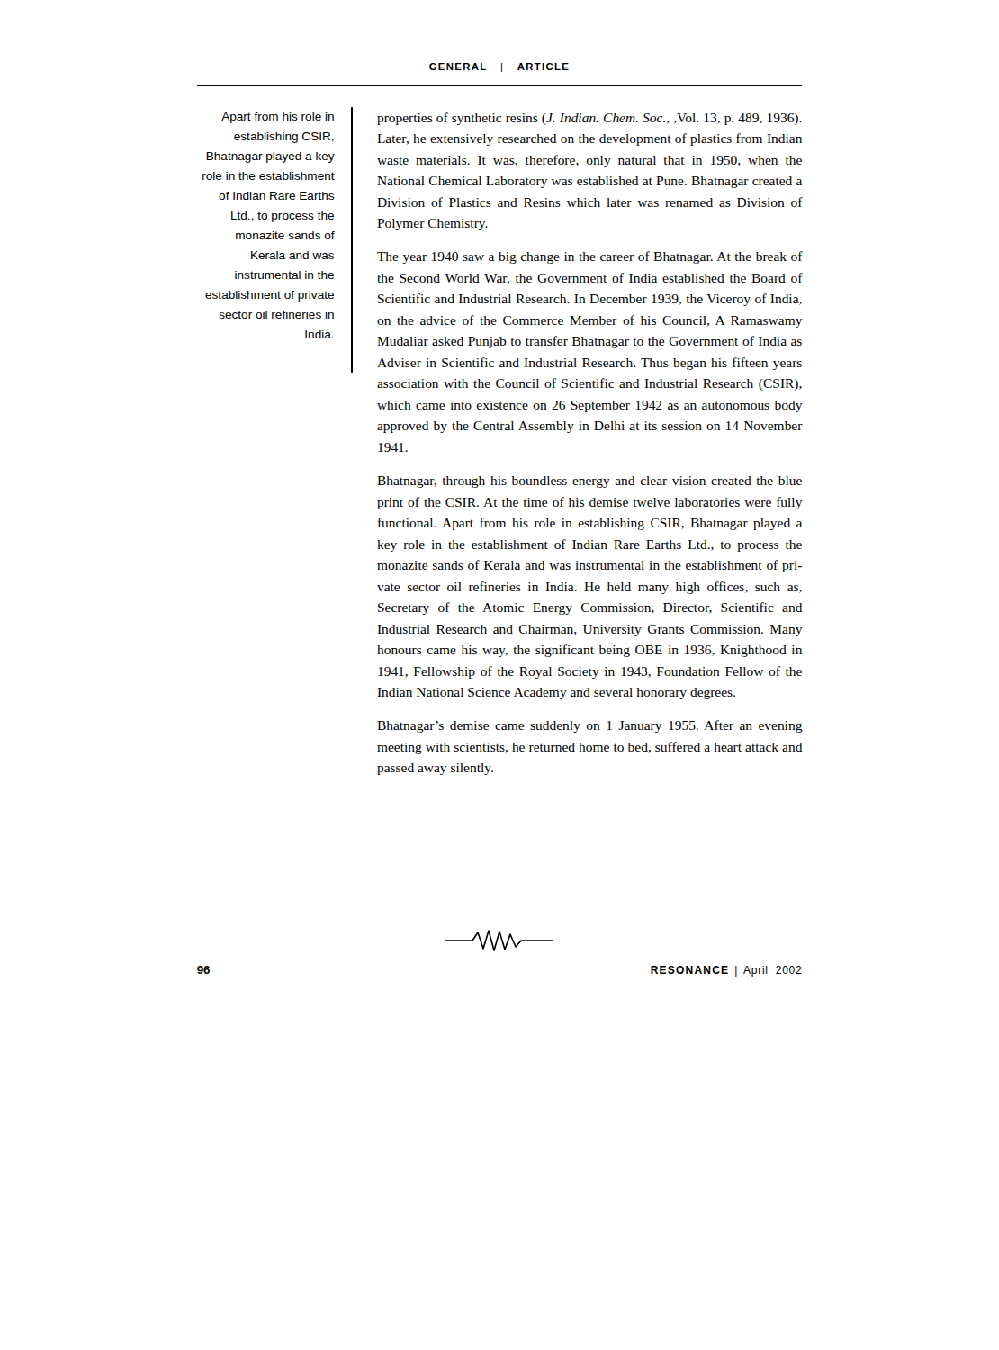GENERAL | ARTICLE
Apart from his role in establishing CSIR, Bhatnagar played a key role in the establishment of Indian Rare Earths Ltd., to process the monazite sands of Kerala and was instrumental in the establishment of private sector oil refineries in India.
properties of synthetic resins (J. Indian. Chem. Soc., ,Vol. 13, p. 489, 1936). Later, he extensively researched on the development of plastics from Indian waste materials. It was, therefore, only natural that in 1950, when the National Chemical Laboratory was established at Pune. Bhatnagar created a Division of Plastics and Resins which later was renamed as Division of Polymer Chemistry.
The year 1940 saw a big change in the career of Bhatnagar. At the break of the Second World War, the Government of India established the Board of Scientific and Industrial Research. In December 1939, the Viceroy of India, on the advice of the Commerce Member of his Council, A Ramaswamy Mudaliar asked Punjab to transfer Bhatnagar to the Government of India as Adviser in Scientific and Industrial Research. Thus began his fifteen years association with the Council of Scientific and Industrial Research (CSIR), which came into existence on 26 September 1942 as an autonomous body approved by the Central Assembly in Delhi at its session on 14 November 1941.
Bhatnagar, through his boundless energy and clear vision created the blue print of the CSIR. At the time of his demise twelve laboratories were fully functional. Apart from his role in establishing CSIR, Bhatnagar played a key role in the establishment of Indian Rare Earths Ltd., to process the monazite sands of Kerala and was instrumental in the establishment of private sector oil refineries in India. He held many high offices, such as, Secretary of the Atomic Energy Commission, Director, Scientific and Industrial Research and Chairman, University Grants Commission. Many honours came his way, the significant being OBE in 1936, Knighthood in 1941, Fellowship of the Royal Society in 1943, Foundation Fellow of the Indian National Science Academy and several honorary degrees.
Bhatnagar’s demise came suddenly on 1 January 1955. After an evening meeting with scientists, he returned home to bed, suffered a heart attack and passed away silently.
96
RESONANCE|April 2002